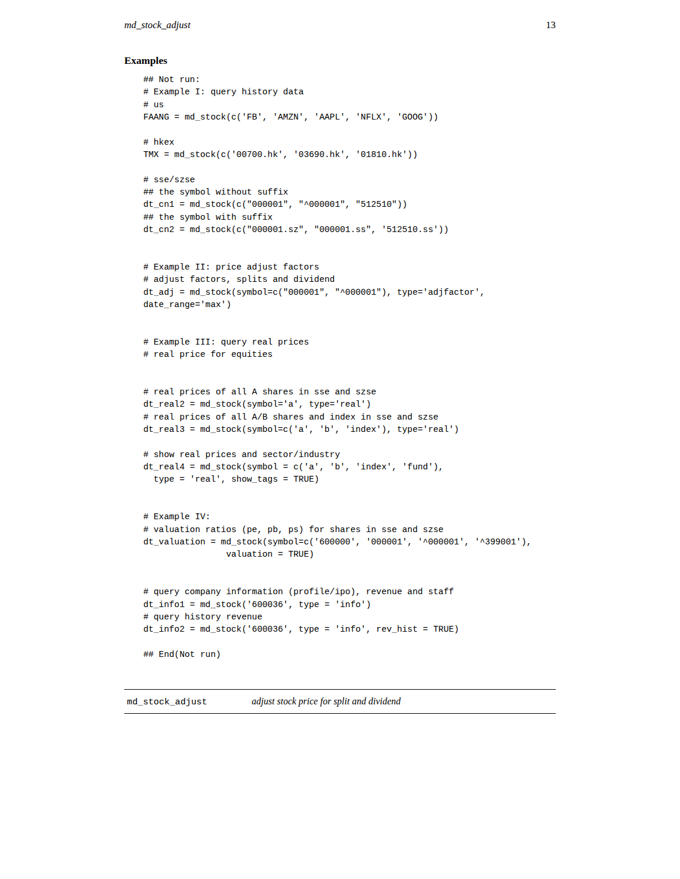md_stock_adjust 13
Examples
## Not run: 
# Example I: query history data
# us
FAANG = md_stock(c('FB', 'AMZN', 'AAPL', 'NFLX', 'GOOG'))

# hkex
TMX = md_stock(c('00700.hk', '03690.hk', '01810.hk'))

# sse/szse
## the symbol without suffix
dt_cn1 = md_stock(c("000001", "^000001", "512510"))
## the symbol with suffix
dt_cn2 = md_stock(c("000001.sz", "000001.ss", '512510.ss'))


# Example II: price adjust factors
# adjust factors, splits and dividend
dt_adj = md_stock(symbol=c("000001", "^000001"), type='adjfactor', date_range='max')


# Example III: query real prices
# real price for equities


# real prices of all A shares in sse and szse
dt_real2 = md_stock(symbol='a', type='real')
# real prices of all A/B shares and index in sse and szse
dt_real3 = md_stock(symbol=c('a', 'b', 'index'), type='real')

# show real prices and sector/industry
dt_real4 = md_stock(symbol = c('a', 'b', 'index', 'fund'), 
  type = 'real', show_tags = TRUE)


# Example IV: 
# valuation ratios (pe, pb, ps) for shares in sse and szse
dt_valuation = md_stock(symbol=c('600000', '000001', '^000001', '^399001'), 
                valuation = TRUE)


# query company information (profile/ipo), revenue and staff
dt_info1 = md_stock('600036', type = 'info')
# query history revenue
dt_info2 = md_stock('600036', type = 'info', rev_hist = TRUE)

## End(Not run)
md_stock_adjust adjust stock price for split and dividend